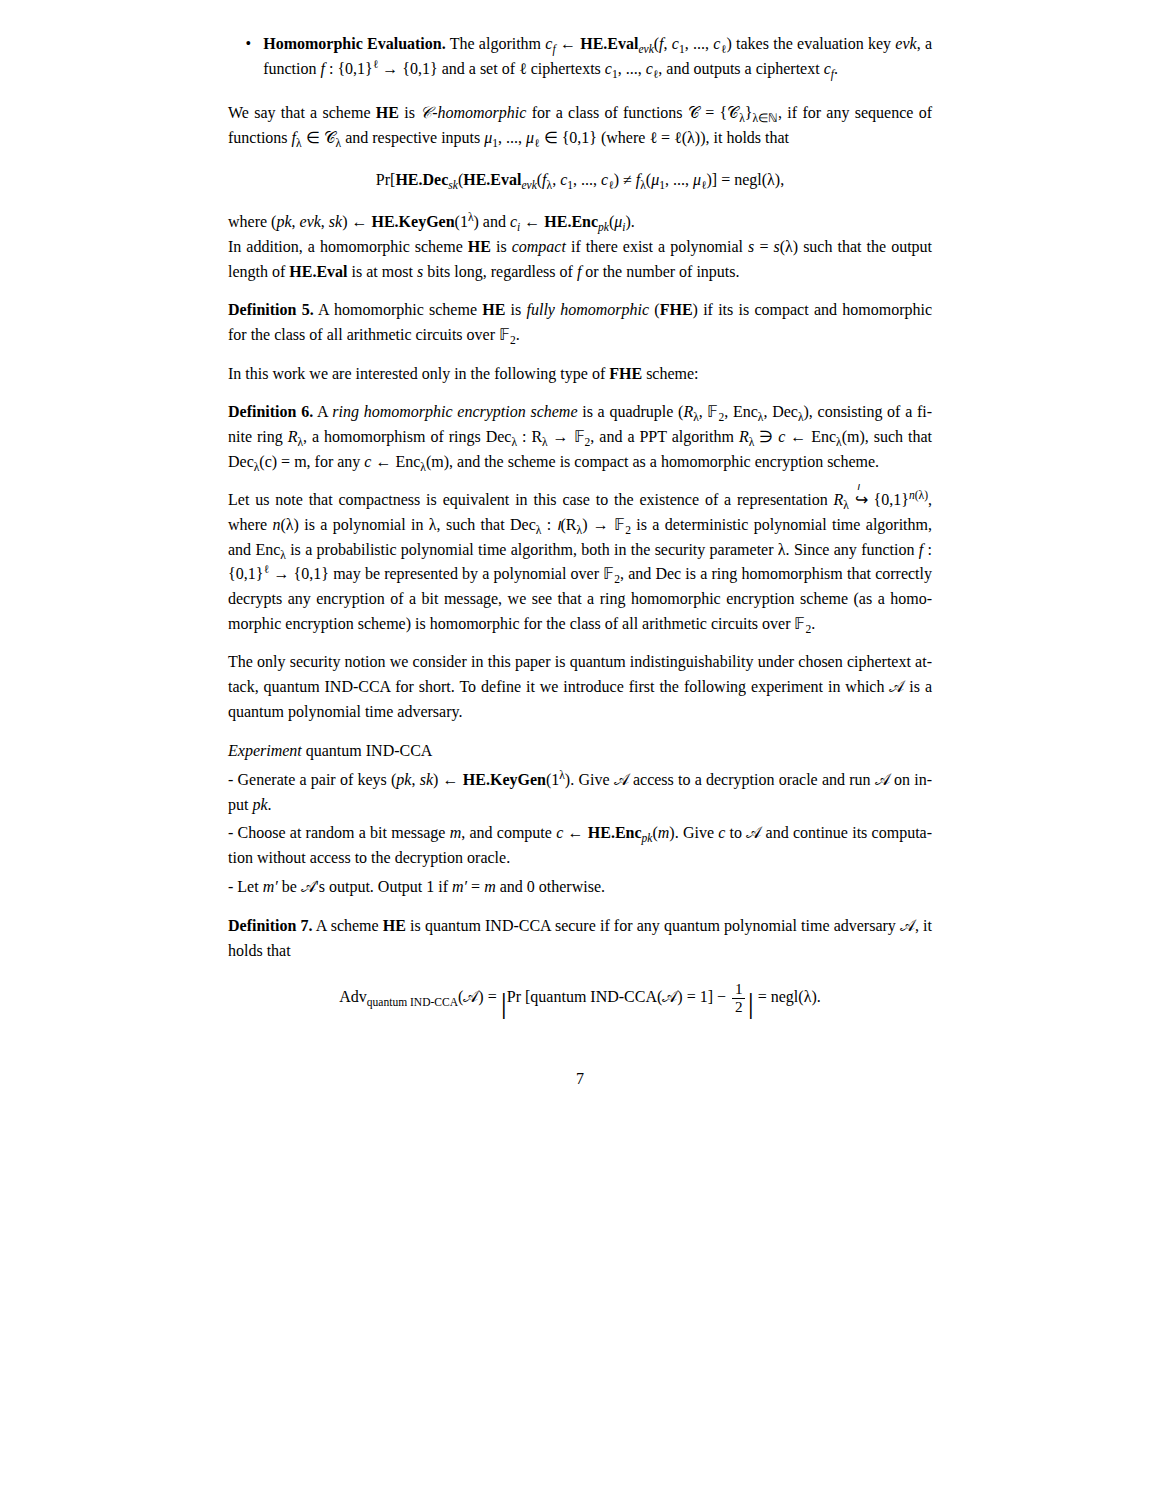Homomorphic Evaluation. The algorithm cf ← HE.Evalevk(f, c1, ..., cℓ) takes the evaluation key evk, a function f : {0,1}ℓ → {0,1} and a set of ℓ ciphertexts c1, ..., cℓ, and outputs a ciphertext cf.
We say that a scheme HE is 𝒞-homomorphic for a class of functions 𝒞 = {𝒞λ}λ∈ℕ, if for any sequence of functions fλ ∈ 𝒞λ and respective inputs μ1, ..., μℓ ∈ {0,1} (where ℓ = ℓ(λ)), it holds that
Pr[HE.Decsk(HE.Evalevk(fλ, c1, ..., cℓ) ≠ fλ(μ1, ..., μℓ)] = negl(λ),
where (pk, evk, sk) ← HE.KeyGen(1λ) and ci ← HE.Encpk(μi).
In addition, a homomorphic scheme HE is compact if there exist a polynomial s = s(λ) such that the output length of HE.Eval is at most s bits long, regardless of f or the number of inputs.
Definition 5. A homomorphic scheme HE is fully homomorphic (FHE) if its is compact and homomorphic for the class of all arithmetic circuits over 𝔽2.
In this work we are interested only in the following type of FHE scheme:
Definition 6. A ring homomorphic encryption scheme is a quadruple (Rλ, 𝔽2, Encλ, Decλ), consisting of a finite ring Rλ, a homomorphism of rings Decλ : Rλ → 𝔽2, and a PPT algorithm Rλ ∋ c ← Encλ(m), such that Decλ(c) = m, for any c ← Encλ(m), and the scheme is compact as a homomorphic encryption scheme.
Let us note that compactness is equivalent in this case to the existence of a representation Rλ 𝚤↪ {0,1}n(λ), where n(λ) is a polynomial in λ, such that Decλ : 𝚤(Rλ) → 𝔽2 is a deterministic polynomial time algorithm, and Encλ is a probabilistic polynomial time algorithm, both in the security parameter λ. Since any function f : {0,1}ℓ → {0,1} may be represented by a polynomial over 𝔽2, and Dec is a ring homomorphism that correctly decrypts any encryption of a bit message, we see that a ring homomorphic encryption scheme (as a homomorphic encryption scheme) is homomorphic for the class of all arithmetic circuits over 𝔽2.
The only security notion we consider in this paper is quantum indistinguishability under chosen ciphertext attack, quantum IND-CCA for short. To define it we introduce first the following experiment in which 𝒜 is a quantum polynomial time adversary.
Experiment quantum IND-CCA
- Generate a pair of keys (pk, sk) ← HE.KeyGen(1λ). Give 𝒜 access to a decryption oracle and run 𝒜 on input pk.
- Choose at random a bit message m, and compute c ← HE.Encpk(m). Give c to 𝒜 and continue its computation without access to the decryption oracle.
- Let m′ be 𝒜's output. Output 1 if m′ = m and 0 otherwise.
Definition 7. A scheme HE is quantum IND-CCA secure if for any quantum polynomial time adversary 𝒜, it holds that
Advquantum IND-CCA(𝒜) = |Pr [quantum IND-CCA(𝒜) = 1] − 12| = negl(λ).
7